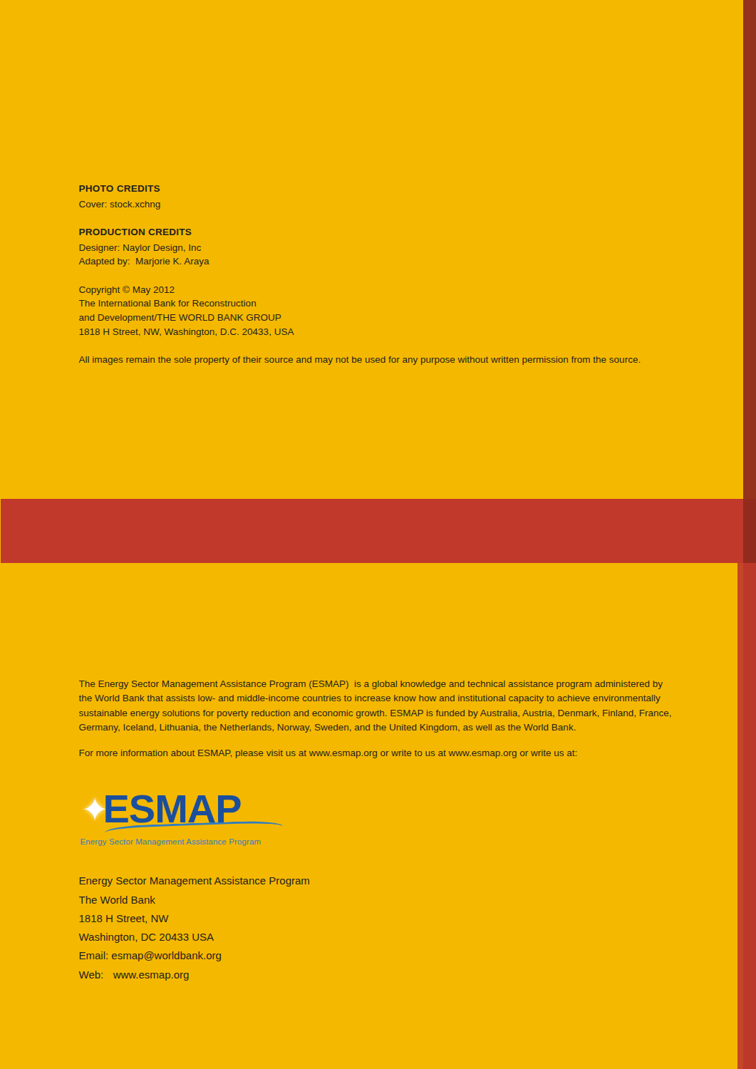PHOTO CREDITS
Cover: stock.xchng
PRODUCTION CREDITS
Designer: Naylor Design, Inc
Adapted by: Marjorie K. Araya
Copyright © May 2012
The International Bank for Reconstruction
and Development/THE WORLD BANK GROUP
1818 H Street, NW, Washington, D.C. 20433, USA
All images remain the sole property of their source and may not be used for any purpose without written permission from the source.
The Energy Sector Management Assistance Program (ESMAP) is a global knowledge and technical assistance program administered by the World Bank that assists low- and middle-income countries to increase know how and institutional capacity to achieve environmentally sustainable energy solutions for poverty reduction and economic growth. ESMAP is funded by Australia, Austria, Denmark, Finland, France, Germany, Iceland, Lithuania, the Netherlands, Norway, Sweden, and the United Kingdom, as well as the World Bank.
For more information about ESMAP, please visit us at www.esmap.org or write to us at www.esmap.org or write us at:
✦ ESMAP Energy Sector Management Assistance Program
Energy Sector Management Assistance Program
The World Bank
1818 H Street, NW
Washington, DC 20433 USA
Email: esmap@worldbank.org
Web: www.esmap.org